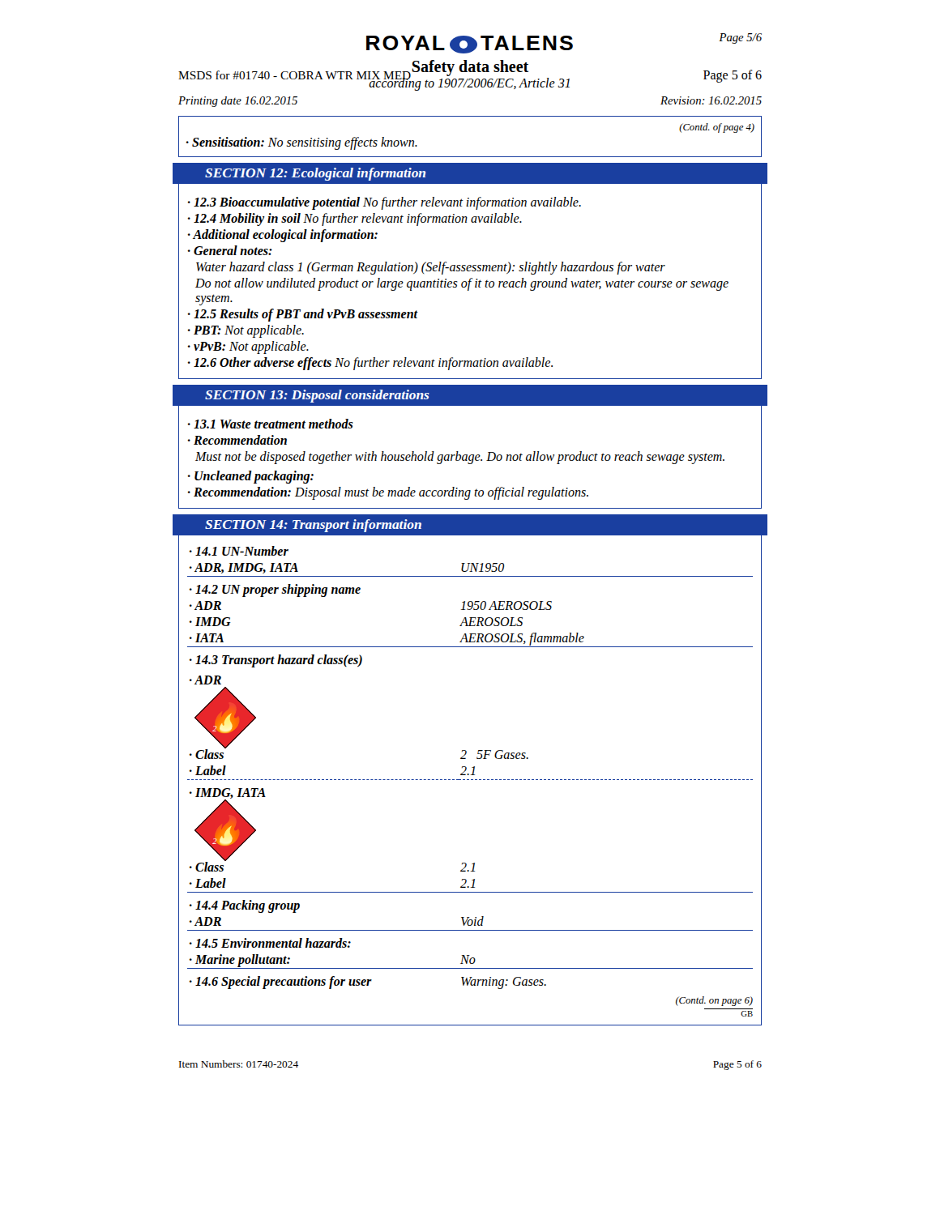Page 5/6
ROYAL TALENS
Safety data sheet
according to 1907/2006/EC, Article 31
MSDS for #01740 - COBRA WTR MIX MED
Page 5 of 6
Printing date 16.02.2015 Revision: 16.02.2015
(Contd. of page 4)
· Sensitisation: No sensitising effects known.
SECTION 12: Ecological information
· 12.3 Bioaccumulative potential No further relevant information available.
· 12.4 Mobility in soil No further relevant information available.
· Additional ecological information:
· General notes:
Water hazard class 1 (German Regulation) (Self-assessment): slightly hazardous for water
Do not allow undiluted product or large quantities of it to reach ground water, water course or sewage system.
· 12.5 Results of PBT and vPvB assessment
· PBT: Not applicable.
· vPvB: Not applicable.
· 12.6 Other adverse effects No further relevant information available.
SECTION 13: Disposal considerations
· 13.1 Waste treatment methods
· Recommendation
Must not be disposed together with household garbage. Do not allow product to reach sewage system.
· Uncleaned packaging:
· Recommendation: Disposal must be made according to official regulations.
SECTION 14: Transport information
| · 14.1 UN-Number | |
| · ADR, IMDG, IATA | UN1950 |
| · 14.2 UN proper shipping name | |
| · ADR | 1950 AEROSOLS |
| · IMDG | AEROSOLS |
| · IATA | AEROSOLS, flammable |
| · 14.3 Transport hazard class(es) | |
| · ADR | |
| 🔥 2 |
| · Class | 2 5F Gases. |
| · Label | 2.1 |
| · IMDG, IATA | |
| 🔥 2 |
| · Class | 2.1 |
| · Label | 2.1 |
| · 14.4 Packing group | |
| · ADR | Void |
| · 14.5 Environmental hazards: | |
| · Marine pollutant: | No |
| · 14.6 Special precautions for user | Warning: Gases. |
(Contd. on page 6)
GB
Item Numbers: 01740-2024 Page 5 of 6